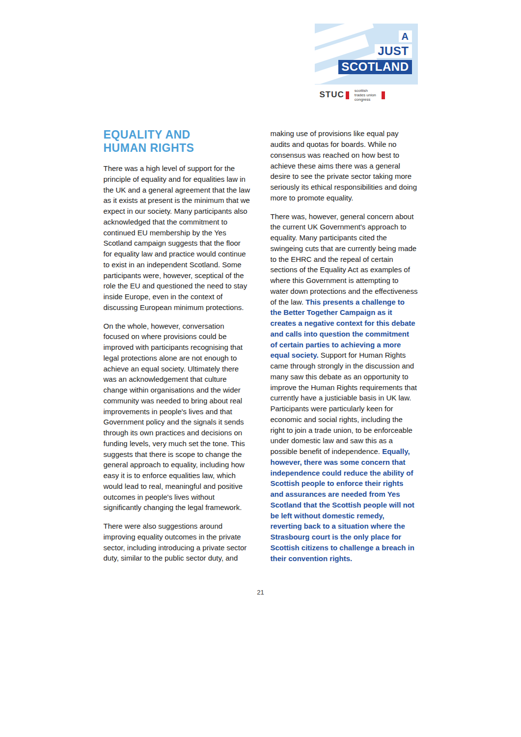A
JUST
SCOTLAND
STUC scottish
trades union
congress
Equality and
Human Rights
There was a high level of support for the principle of equality and for equalities law in the UK and a general agreement that the law as it exists at present is the minimum that we expect in our society. Many participants also acknowledged that the commitment to continued EU membership by the Yes Scotland campaign suggests that the floor for equality law and practice would continue to exist in an independent Scotland. Some participants were, however, sceptical of the role the EU and questioned the need to stay inside Europe, even in the context of discussing European minimum protections.
On the whole, however, conversation focused on where provisions could be improved with participants recognising that legal protections alone are not enough to achieve an equal society. Ultimately there was an acknowledgement that culture change within organisations and the wider community was needed to bring about real improvements in people's lives and that Government policy and the signals it sends through its own practices and decisions on funding levels, very much set the tone. This suggests that there is scope to change the general approach to equality, including how easy it is to enforce equalities law, which would lead to real, meaningful and positive outcomes in people's lives without significantly changing the legal framework.
There were also suggestions around improving equality outcomes in the private sector, including introducing a private sector duty, similar to the public sector duty, and
making use of provisions like equal pay audits and quotas for boards. While no consensus was reached on how best to achieve these aims there was a general desire to see the private sector taking more seriously its ethical responsibilities and doing more to promote equality.
There was, however, general concern about the current UK Government's approach to equality. Many participants cited the swingeing cuts that are currently being made to the EHRC and the repeal of certain sections of the Equality Act as examples of where this Government is attempting to water down protections and the effectiveness of the law. This presents a challenge to the Better Together Campaign as it creates a negative context for this debate and calls into question the commitment of certain parties to achieving a more equal society. Support for Human Rights came through strongly in the discussion and many saw this debate as an opportunity to improve the Human Rights requirements that currently have a justiciable basis in UK law. Participants were particularly keen for economic and social rights, including the right to join a trade union, to be enforceable under domestic law and saw this as a possible benefit of independence. Equally, however, there was some concern that independence could reduce the ability of Scottish people to enforce their rights and assurances are needed from Yes Scotland that the Scottish people will not be left without domestic remedy, reverting back to a situation where the Strasbourg court is the only place for Scottish citizens to challenge a breach in their convention rights.
21